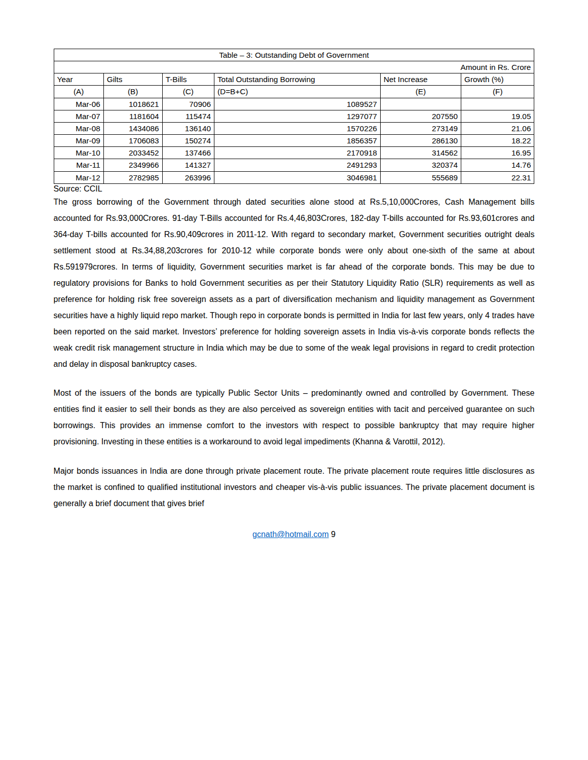Table – 3: Outstanding Debt of Government
| Amount in Rs. Crore |
| Year | Gilts | T-Bills | Total Outstanding Borrowing | Net Increase | Growth (%) |
| (A) | (B) | (C) | (D=B+C) | (E) | (F) |
| Mar-06 | 1018621 | 70906 | 1089527 | | |
| Mar-07 | 1181604 | 115474 | 1297077 | 207550 | 19.05 |
| Mar-08 | 1434086 | 136140 | 1570226 | 273149 | 21.06 |
| Mar-09 | 1706083 | 150274 | 1856357 | 286130 | 18.22 |
| Mar-10 | 2033452 | 137466 | 2170918 | 314562 | 16.95 |
| Mar-11 | 2349966 | 141327 | 2491293 | 320374 | 14.76 |
| Mar-12 | 2782985 | 263996 | 3046981 | 555689 | 22.31 |
Source: CCIL
The gross borrowing of the Government through dated securities alone stood at Rs.5,10,000Crores, Cash Management bills accounted for Rs.93,000Crores. 91-day T-Bills accounted for Rs.4,46,803Crores, 182-day T-bills accounted for Rs.93,601crores and 364-day T-bills accounted for Rs.90,409crores in 2011-12. With regard to secondary market, Government securities outright deals settlement stood at Rs.34,88,203crores for 2010-12 while corporate bonds were only about one-sixth of the same at about Rs.591979crores. In terms of liquidity, Government securities market is far ahead of the corporate bonds. This may be due to regulatory provisions for Banks to hold Government securities as per their Statutory Liquidity Ratio (SLR) requirements as well as preference for holding risk free sovereign assets as a part of diversification mechanism and liquidity management as Government securities have a highly liquid repo market. Though repo in corporate bonds is permitted in India for last few years, only 4 trades have been reported on the said market. Investors’ preference for holding sovereign assets in India vis-à-vis corporate bonds reflects the weak credit risk management structure in India which may be due to some of the weak legal provisions in regard to credit protection and delay in disposal bankruptcy cases.
Most of the issuers of the bonds are typically Public Sector Units – predominantly owned and controlled by Government. These entities find it easier to sell their bonds as they are also perceived as sovereign entities with tacit and perceived guarantee on such borrowings. This provides an immense comfort to the investors with respect to possible bankruptcy that may require higher provisioning. Investing in these entities is a workaround to avoid legal impediments (Khanna & Varottil, 2012).
Major bonds issuances in India are done through private placement route. The private placement route requires little disclosures as the market is confined to qualified institutional investors and cheaper vis-à-vis public issuances. The private placement document is generally a brief document that gives brief
gcnath@hotmail.com 9